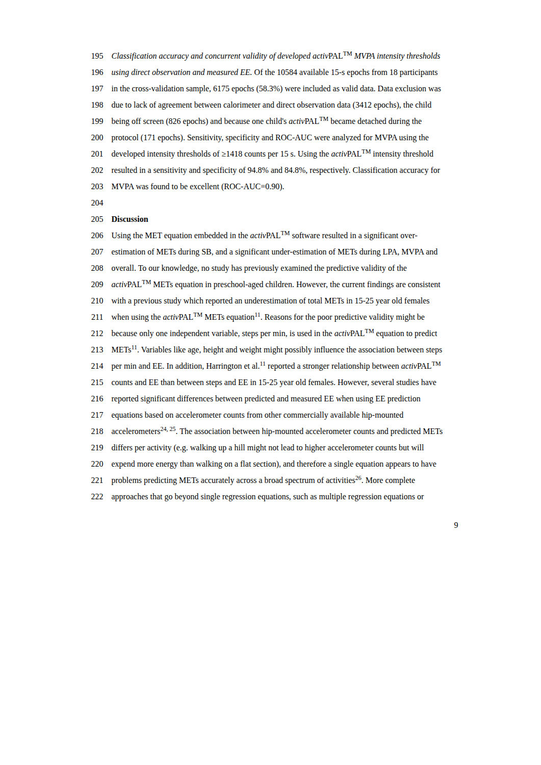Classification accuracy and concurrent validity of developed activ PALTM MVPA intensity thresholds
using direct observation and measured EE. Of the 10584 available 15-s epochs from 18 participants
in the cross-validation sample, 6175 epochs (58.3%) were included as valid data. Data exclusion was
due to lack of agreement between calorimeter and direct observation data (3412 epochs), the child
being off screen (826 epochs) and because one child's activ PALTM became detached during the
protocol (171 epochs). Sensitivity, specificity and ROC-AUC were analyzed for MVPA using the
developed intensity thresholds of ≥1418 counts per 15 s. Using the activ PALTM intensity threshold
resulted in a sensitivity and specificity of 94.8% and 84.8%, respectively. Classification accuracy for
MVPA was found to be excellent (ROC-AUC=0.90).
Discussion
Using the MET equation embedded in the activ PALTM software resulted in a significant over-
estimation of METs during SB, and a significant under-estimation of METs during LPA, MVPA and
overall. To our knowledge, no study has previously examined the predictive validity of the
activ PALTM METs equation in preschool-aged children. However, the current findings are consistent
with a previous study which reported an underestimation of total METs in 15-25 year old females
when using the activ PALTM METs equation11. Reasons for the poor predictive validity might be
because only one independent variable, steps per min, is used in the activ PALTM equation to predict
METs11. Variables like age, height and weight might possibly influence the association between steps
per min and EE. In addition, Harrington et al.11 reported a stronger relationship between activ PALTM
counts and EE than between steps and EE in 15-25 year old females. However, several studies have
reported significant differences between predicted and measured EE when using EE prediction
equations based on accelerometer counts from other commercially available hip-mounted
accelerometers24, 25. The association between hip-mounted accelerometer counts and predicted METs
differs per activity (e.g. walking up a hill might not lead to higher accelerometer counts but will
expend more energy than walking on a flat section), and therefore a single equation appears to have
problems predicting METs accurately across a broad spectrum of activities26. More complete
approaches that go beyond single regression equations, such as multiple regression equations or
9